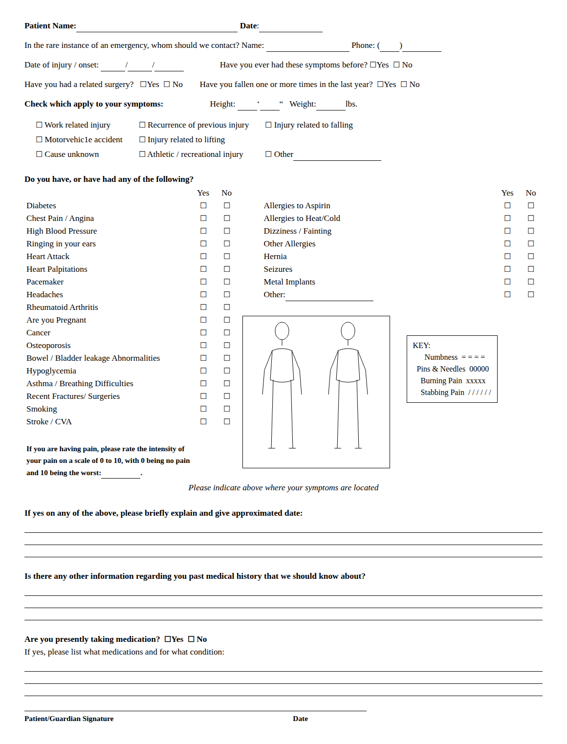Patient Name: Date:
In the rare instance of an emergency, whom should we contact? Name: Phone: ( )
Date of injury / onset: / / Have you ever had these symptoms before? ☐Yes ☐ No
Have you had a related surgery? ☐Yes ☐ No Have you fallen one or more times in the last year? ☐Yes ☐ No
Check which apply to your symptoms: Height: ‘ “ Weight: lbs.
| ☐ Work related injury | ☐ Recurrence of previous injury | ☐ Injury related to falling |
| ☐ Motorvehic1e accident | ☐ Injury related to lifting | |
| ☐ Cause unknown | ☐ Athletic / recreational injury | ☐ Other |
Do you have, or have had any of the following?
| | Yes | No | | | Yes | No |
| Diabetes | ☐ | ☐ | | Allergies to Aspirin | ☐ | ☐ |
| Chest Pain / Angina | ☐ | ☐ | | Allergies to Heat/Cold | ☐ | ☐ |
| High Blood Pressure | ☐ | ☐ | | Dizziness / Fainting | ☐ | ☐ |
| Ringing in your ears | ☐ | ☐ | | Other Allergies | ☐ | ☐ |
| Heart Attack | ☐ | ☐ | | Hernia | ☐ | ☐ |
| Heart Palpitations | ☐ | ☐ | | Seizures | ☐ | ☐ |
| Pacemaker | ☐ | ☐ | | Metal Implants | ☐ | ☐ |
| Headaches | ☐ | ☐ | | Other: | ☐ | ☐ |
| Rheumatoid Arthritis | ☐ | ☐ | |
| Are you Pregnant | ☐ | ☐ | / / KEY: Numbness = = = = Pins & Needles 00000 Burning Pain xxxxx Stabbing Pain / / / / / / / |
| Cancer | ☐ | ☐ |
| Osteoporosis | ☐ | ☐ |
| Bowel / Bladder leakage Abnormalities | ☐ | ☐ |
| Hypoglycemia | ☐ | ☐ |
| Asthma / Breathing Difficulties | ☐ | ☐ |
| Recent Fractures/ Surgeries | ☐ | ☐ |
| Smoking | ☐ | ☐ |
| Stroke / CVA | ☐ | ☐ |
| If you are having pain, please rate the intensity of your pain on a scale of 0 to 10, with 0 being no pain and 10 being the worst: . |
Please indicate above where your symptoms are located
If yes on any of the above, please briefly explain and give approximated date:
Is there any other information regarding you past medical history that we should know about?
Are you presently taking medication? ☐Yes ☐ No
If yes, please list what medications and for what condition:
Patient/Guardian Signature Date